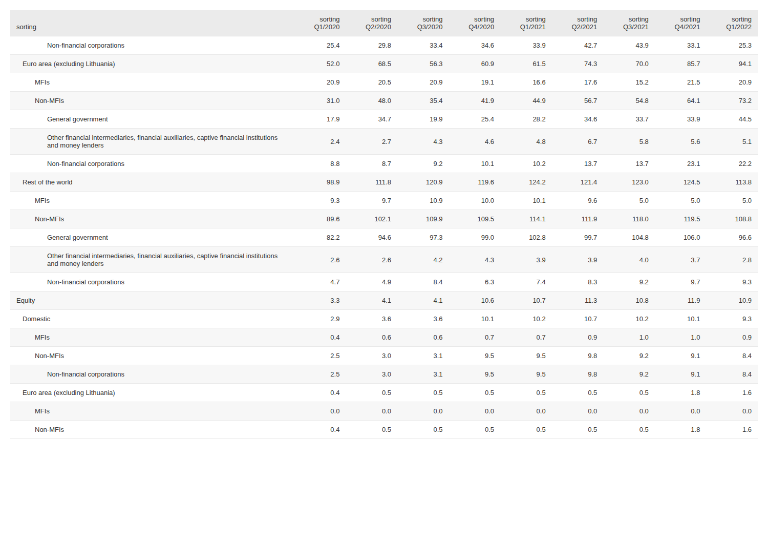| sorting | sorting Q1/2020 | sorting Q2/2020 | sorting Q3/2020 | sorting Q4/2020 | sorting Q1/2021 | sorting Q2/2021 | sorting Q3/2021 | sorting Q4/2021 | sorting Q1/2022 |
| --- | --- | --- | --- | --- | --- | --- | --- | --- | --- |
| Non-financial corporations | 25.4 | 29.8 | 33.4 | 34.6 | 33.9 | 42.7 | 43.9 | 33.1 | 25.3 |
| Euro area (excluding Lithuania) | 52.0 | 68.5 | 56.3 | 60.9 | 61.5 | 74.3 | 70.0 | 85.7 | 94.1 |
| MFIs | 20.9 | 20.5 | 20.9 | 19.1 | 16.6 | 17.6 | 15.2 | 21.5 | 20.9 |
| Non-MFIs | 31.0 | 48.0 | 35.4 | 41.9 | 44.9 | 56.7 | 54.8 | 64.1 | 73.2 |
| General government | 17.9 | 34.7 | 19.9 | 25.4 | 28.2 | 34.6 | 33.7 | 33.9 | 44.5 |
| Other financial intermediaries, financial auxiliaries, captive financial institutions and money lenders | 2.4 | 2.7 | 4.3 | 4.6 | 4.8 | 6.7 | 5.8 | 5.6 | 5.1 |
| Non-financial corporations | 8.8 | 8.7 | 9.2 | 10.1 | 10.2 | 13.7 | 13.7 | 23.1 | 22.2 |
| Rest of the world | 98.9 | 111.8 | 120.9 | 119.6 | 124.2 | 121.4 | 123.0 | 124.5 | 113.8 |
| MFIs | 9.3 | 9.7 | 10.9 | 10.0 | 10.1 | 9.6 | 5.0 | 5.0 | 5.0 |
| Non-MFIs | 89.6 | 102.1 | 109.9 | 109.5 | 114.1 | 111.9 | 118.0 | 119.5 | 108.8 |
| General government | 82.2 | 94.6 | 97.3 | 99.0 | 102.8 | 99.7 | 104.8 | 106.0 | 96.6 |
| Other financial intermediaries, financial auxiliaries, captive financial institutions and money lenders | 2.6 | 2.6 | 4.2 | 4.3 | 3.9 | 3.9 | 4.0 | 3.7 | 2.8 |
| Non-financial corporations | 4.7 | 4.9 | 8.4 | 6.3 | 7.4 | 8.3 | 9.2 | 9.7 | 9.3 |
| Equity | 3.3 | 4.1 | 4.1 | 10.6 | 10.7 | 11.3 | 10.8 | 11.9 | 10.9 |
| Domestic | 2.9 | 3.6 | 3.6 | 10.1 | 10.2 | 10.7 | 10.2 | 10.1 | 9.3 |
| MFIs | 0.4 | 0.6 | 0.6 | 0.7 | 0.7 | 0.9 | 1.0 | 1.0 | 0.9 |
| Non-MFIs | 2.5 | 3.0 | 3.1 | 9.5 | 9.5 | 9.8 | 9.2 | 9.1 | 8.4 |
| Non-financial corporations | 2.5 | 3.0 | 3.1 | 9.5 | 9.5 | 9.8 | 9.2 | 9.1 | 8.4 |
| Euro area (excluding Lithuania) | 0.4 | 0.5 | 0.5 | 0.5 | 0.5 | 0.5 | 0.5 | 1.8 | 1.6 |
| MFIs | 0.0 | 0.0 | 0.0 | 0.0 | 0.0 | 0.0 | 0.0 | 0.0 | 0.0 |
| Non-MFIs | 0.4 | 0.5 | 0.5 | 0.5 | 0.5 | 0.5 | 0.5 | 1.8 | 1.6 |